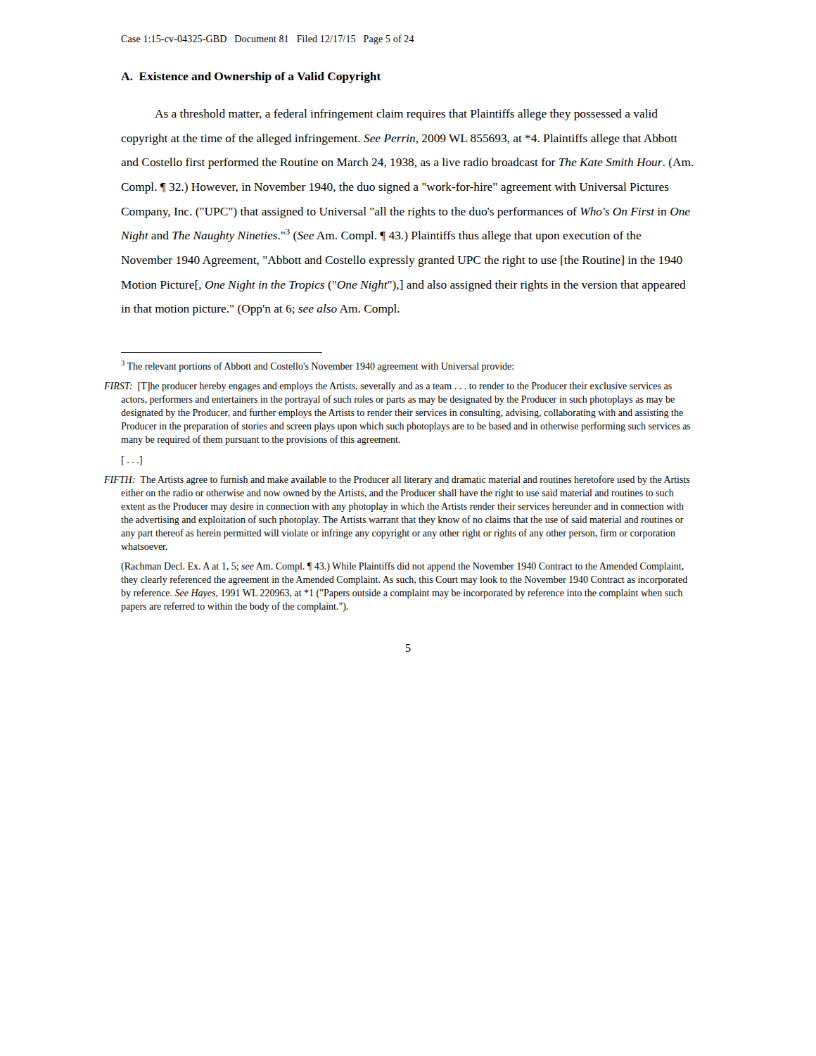Case 1:15-cv-04325-GBD Document 81 Filed 12/17/15 Page 5 of 24
A. Existence and Ownership of a Valid Copyright
As a threshold matter, a federal infringement claim requires that Plaintiffs allege they possessed a valid copyright at the time of the alleged infringement. See Perrin, 2009 WL 855693, at *4. Plaintiffs allege that Abbott and Costello first performed the Routine on March 24, 1938, as a live radio broadcast for The Kate Smith Hour. (Am. Compl. ¶ 32.) However, in November 1940, the duo signed a "work-for-hire" agreement with Universal Pictures Company, Inc. ("UPC") that assigned to Universal "all the rights to the duo's performances of Who's On First in One Night and The Naughty Nineties."3 (See Am. Compl. ¶ 43.) Plaintiffs thus allege that upon execution of the November 1940 Agreement, "Abbott and Costello expressly granted UPC the right to use [the Routine] in the 1940 Motion Picture[, One Night in the Tropics ("One Night"),] and also assigned their rights in the version that appeared in that motion picture." (Opp'n at 6; see also Am. Compl.
3 The relevant portions of Abbott and Costello's November 1940 agreement with Universal provide:
FIRST: [T]he producer hereby engages and employs the Artists, severally and as a team . . . to render to the Producer their exclusive services as actors, performers and entertainers in the portrayal of such roles or parts as may be designated by the Producer in such photoplays as may be designated by the Producer, and further employs the Artists to render their services in consulting, advising, collaborating with and assisting the Producer in the preparation of stories and screen plays upon which such photoplays are to be based and in otherwise performing such services as many be required of them pursuant to the provisions of this agreement.
[ . . .]
FIFTH: The Artists agree to furnish and make available to the Producer all literary and dramatic material and routines heretofore used by the Artists either on the radio or otherwise and now owned by the Artists, and the Producer shall have the right to use said material and routines to such extent as the Producer may desire in connection with any photoplay in which the Artists render their services hereunder and in connection with the advertising and exploitation of such photoplay. The Artists warrant that they know of no claims that the use of said material and routines or any part thereof as herein permitted will violate or infringe any copyright or any other right or rights of any other person, firm or corporation whatsoever.
(Rachman Decl. Ex. A at 1, 5; see Am. Compl. ¶ 43.) While Plaintiffs did not append the November 1940 Contract to the Amended Complaint, they clearly referenced the agreement in the Amended Complaint. As such, this Court may look to the November 1940 Contract as incorporated by reference. See Hayes, 1991 WL 220963, at *1 ("Papers outside a complaint may be incorporated by reference into the complaint when such papers are referred to within the body of the complaint.").
5